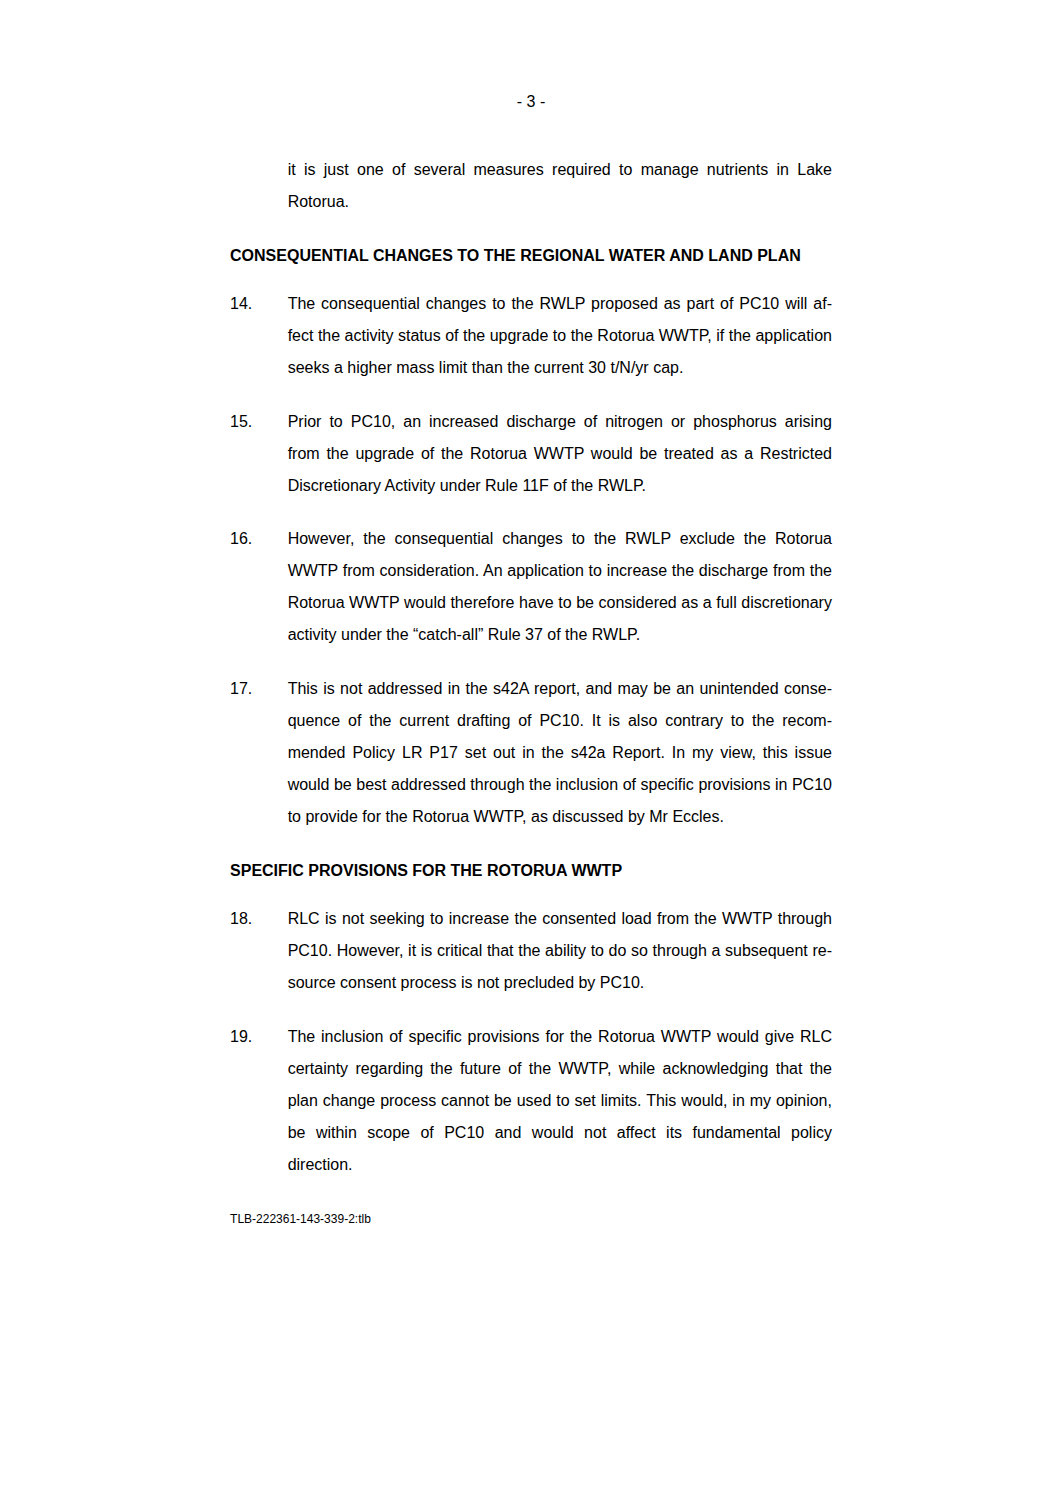- 3 -
it is just one of several measures required to manage nutrients in Lake Rotorua.
Consequential changes to the Regional Water and Land Plan
14. The consequential changes to the RWLP proposed as part of PC10 will affect the activity status of the upgrade to the Rotorua WWTP, if the application seeks a higher mass limit than the current 30 t/N/yr cap.
15. Prior to PC10, an increased discharge of nitrogen or phosphorus arising from the upgrade of the Rotorua WWTP would be treated as a Restricted Discretionary Activity under Rule 11F of the RWLP.
16. However, the consequential changes to the RWLP exclude the Rotorua WWTP from consideration. An application to increase the discharge from the Rotorua WWTP would therefore have to be considered as a full discretionary activity under the “catch-all” Rule 37 of the RWLP.
17. This is not addressed in the s42A report, and may be an unintended consequence of the current drafting of PC10. It is also contrary to the recommended Policy LR P17 set out in the s42a Report. In my view, this issue would be best addressed through the inclusion of specific provisions in PC10 to provide for the Rotorua WWTP, as discussed by Mr Eccles.
Specific provisions for the Rotorua WWTP
18. RLC is not seeking to increase the consented load from the WWTP through PC10. However, it is critical that the ability to do so through a subsequent resource consent process is not precluded by PC10.
19. The inclusion of specific provisions for the Rotorua WWTP would give RLC certainty regarding the future of the WWTP, while acknowledging that the plan change process cannot be used to set limits. This would, in my opinion, be within scope of PC10 and would not affect its fundamental policy direction.
TLB-222361-143-339-2:tlb